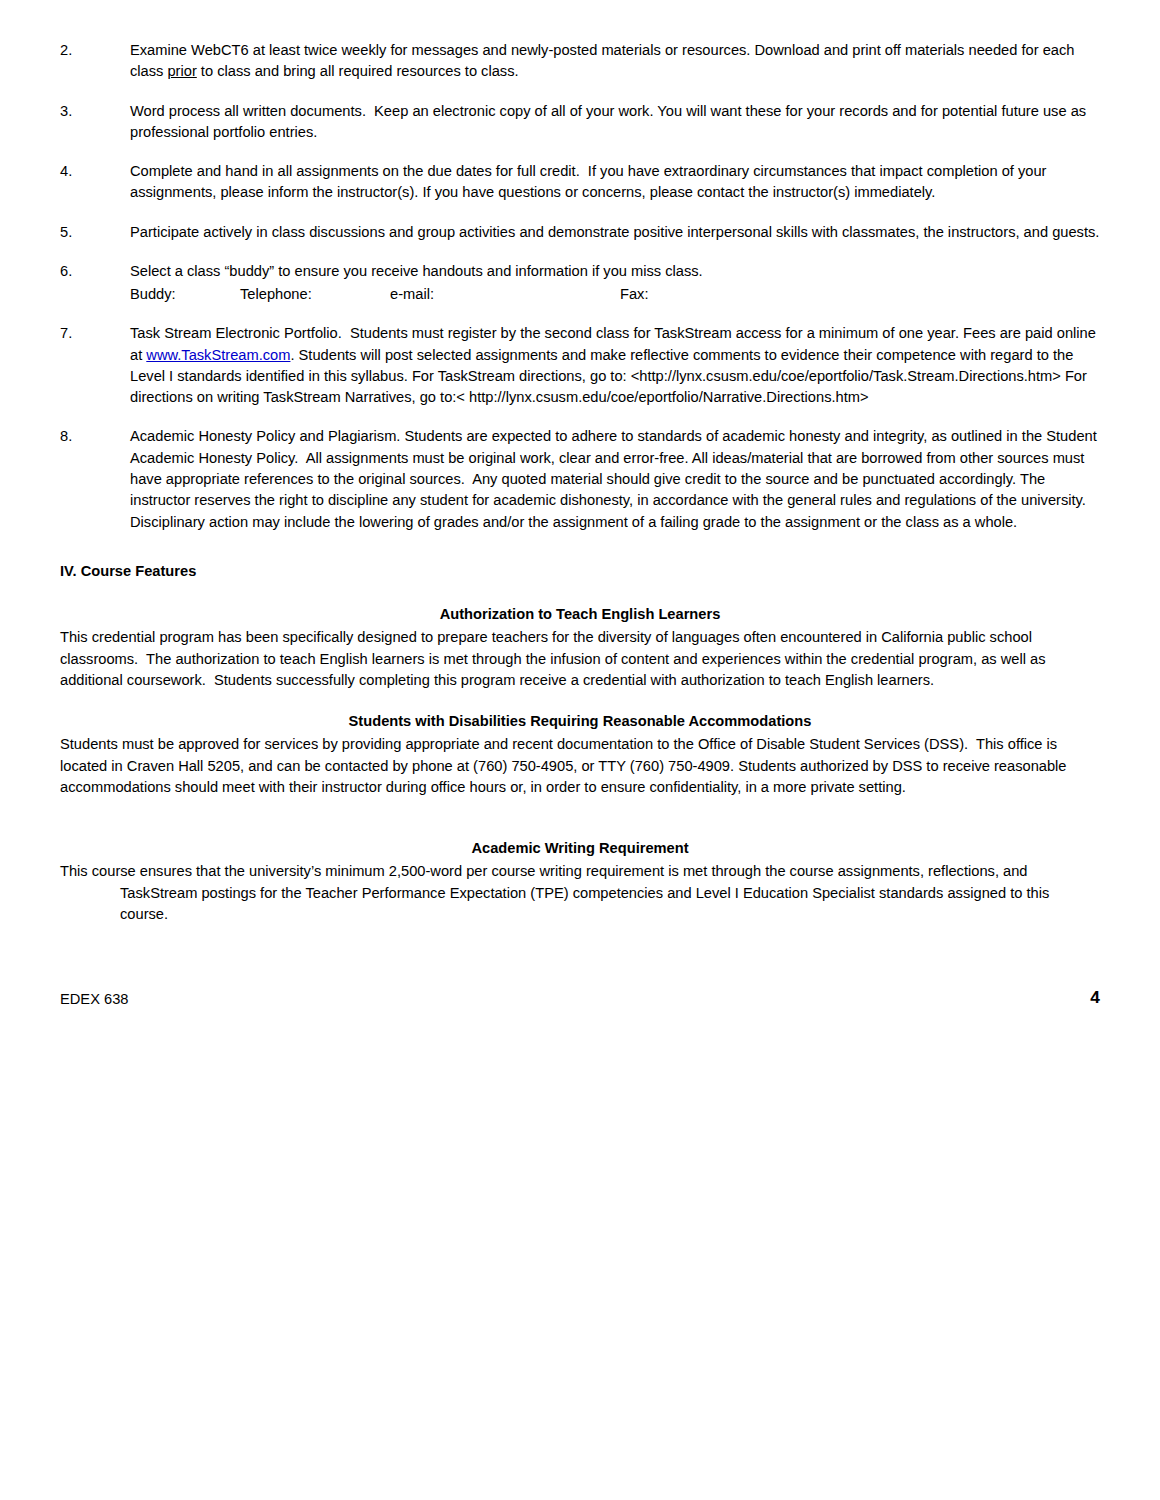2. Examine WebCT6 at least twice weekly for messages and newly-posted materials or resources. Download and print off materials needed for each class prior to class and bring all required resources to class.
3. Word process all written documents. Keep an electronic copy of all of your work. You will want these for your records and for potential future use as professional portfolio entries.
4. Complete and hand in all assignments on the due dates for full credit. If you have extraordinary circumstances that impact completion of your assignments, please inform the instructor(s). If you have questions or concerns, please contact the instructor(s) immediately.
5. Participate actively in class discussions and group activities and demonstrate positive interpersonal skills with classmates, the instructors, and guests.
6. Select a class “buddy” to ensure you receive handouts and information if you miss class.
Buddy: Telephone: e-mail: Fax:
7. Task Stream Electronic Portfolio. Students must register by the second class for TaskStream access for a minimum of one year. Fees are paid online at www.TaskStream.com. Students will post selected assignments and make reflective comments to evidence their competence with regard to the Level I standards identified in this syllabus. For TaskStream directions, go to: <http://lynx.csusm.edu/coe/eportfolio/Task.Stream.Directions.htm> For directions on writing TaskStream Narratives, go to:< http://lynx.csusm.edu/coe/eportfolio/Narrative.Directions.htm>
8. Academic Honesty Policy and Plagiarism. Students are expected to adhere to standards of academic honesty and integrity, as outlined in the Student Academic Honesty Policy. All assignments must be original work, clear and error-free. All ideas/material that are borrowed from other sources must have appropriate references to the original sources. Any quoted material should give credit to the source and be punctuated accordingly. The instructor reserves the right to discipline any student for academic dishonesty, in accordance with the general rules and regulations of the university. Disciplinary action may include the lowering of grades and/or the assignment of a failing grade to the assignment or the class as a whole.
IV. Course Features
Authorization to Teach English Learners
This credential program has been specifically designed to prepare teachers for the diversity of languages often encountered in California public school classrooms. The authorization to teach English learners is met through the infusion of content and experiences within the credential program, as well as additional coursework. Students successfully completing this program receive a credential with authorization to teach English learners.
Students with Disabilities Requiring Reasonable Accommodations
Students must be approved for services by providing appropriate and recent documentation to the Office of Disable Student Services (DSS). This office is located in Craven Hall 5205, and can be contacted by phone at (760) 750-4905, or TTY (760) 750-4909. Students authorized by DSS to receive reasonable accommodations should meet with their instructor during office hours or, in order to ensure confidentiality, in a more private setting.
Academic Writing Requirement
This course ensures that the university’s minimum 2,500-word per course writing requirement is met through the course assignments, reflections, and TaskStream postings for the Teacher Performance Expectation (TPE) competencies and Level I Education Specialist standards assigned to this course.
EDEX 638
4